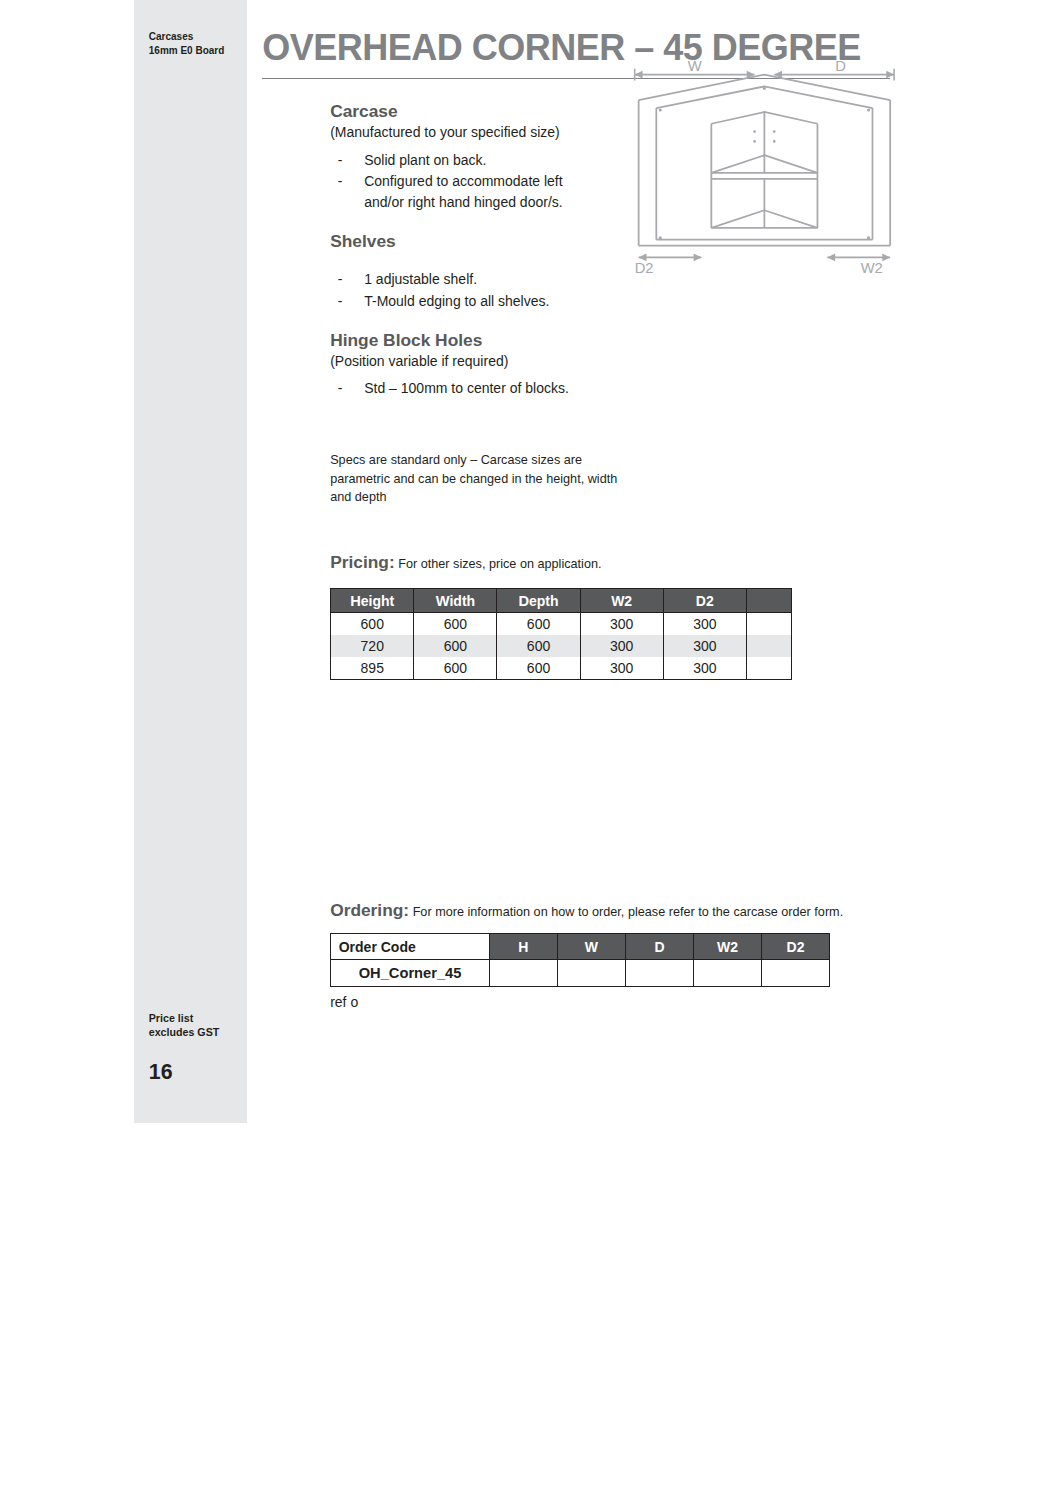Carcases
16mm E0 Board
Price list
excludes GST
16
OVERHEAD CORNER – 45 DEGREE
W D D2 W2
Carcase
(Manufactured to your specified size)
Solid plant on back.
Configured to accommodate left
and/or right hand hinged door/s.
Shelves
1 adjustable shelf.
T-Mould edging to all shelves.
Hinge Block Holes
(Position variable if required)
Std – 100mm to center of blocks.
Specs are standard only – Carcase sizes are parametric and can be changed in the height, width and depth
Pricing: For other sizes, price on application.
| H eight | W idth | D epth | W2 | D2 | |
| --- | --- | --- | --- | --- | --- |
| 600 | 600 | 600 | 300 | 300 | |
| 720 | 600 | 600 | 300 | 300 | |
| 895 | 600 | 600 | 300 | 300 | |
Ordering: For more information on how to order, please refer to the carcase order form.
| Order Code | H | W | D | W2 | D2 |
| --- | --- | --- | --- | --- | --- |
| OH_Corner_45 | | | | | |
ref o